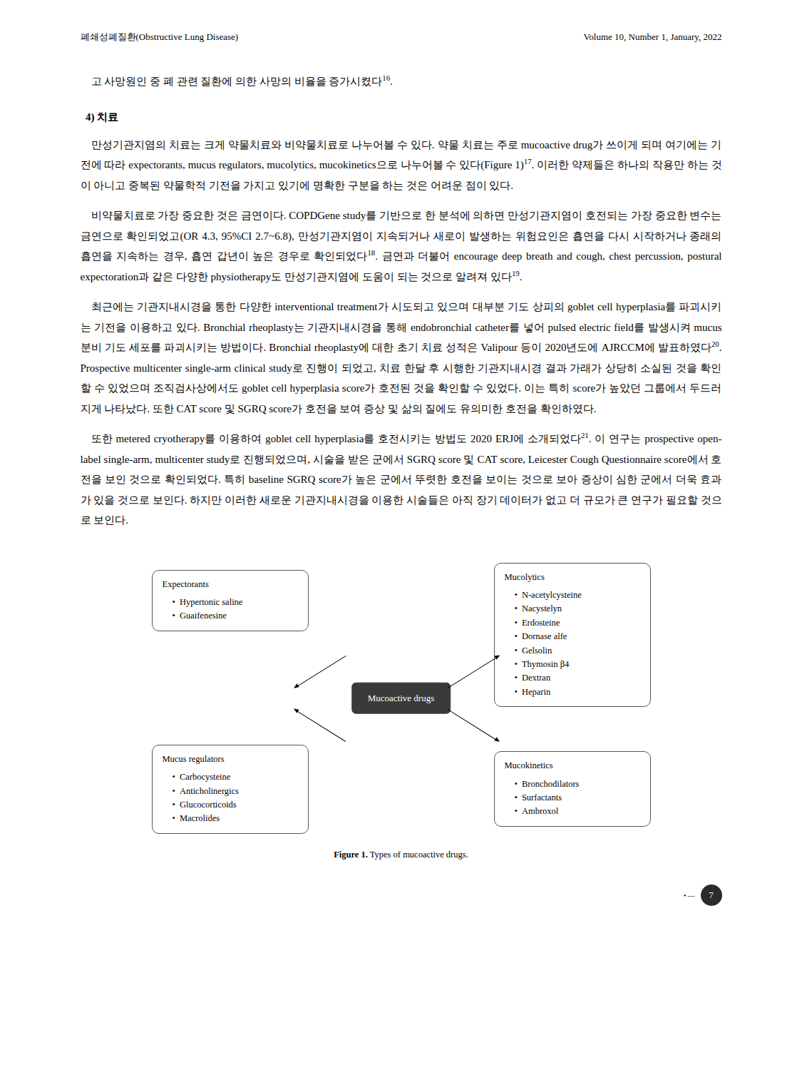폐쇄성폐질환(Obstructive Lung Disease) Volume 10, Number 1, January, 2022
고 사망원인 중 폐 관련 질환에 의한 사망의 비율을 증가시켰다16.
4) 치료
만성기관지염의 치료는 크게 약물치료와 비약물치료로 나누어볼 수 있다. 약물 치료는 주로 mucoactive drug가 쓰이게 되며 여기에는 기전에 따라 expectorants, mucus regulators, mucolytics, mucokinetics으로 나누어볼 수 있다(Figure 1)17. 이러한 약제들은 하나의 작용만 하는 것이 아니고 중복된 약물학적 기전을 가지고 있기에 명확한 구분을 하는 것은 어려운 점이 있다.
비약물치료로 가장 중요한 것은 금연이다. COPDGene study를 기반으로 한 분석에 의하면 만성기관지염이 호전되는 가장 중요한 변수는 금연으로 확인되었고(OR 4.3, 95%CI 2.7~6.8), 만성기관지염이 지속되거나 새로이 발생하는 위험요인은 흡연을 다시 시작하거나 종래의 흡연을 지속하는 경우, 흡연 갑년이 높은 경우로 확인되었다18. 금연과 더불어 encourage deep breath and cough, chest percussion, postural expectoration과 같은 다양한 physiotherapy도 만성기관지염에 도움이 되는 것으로 알려져 있다19.
최근에는 기관지내시경을 통한 다양한 interventional treatment가 시도되고 있으며 대부분 기도 상피의 goblet cell hyperplasia를 파괴시키는 기전을 이용하고 있다. Bronchial rheoplasty는 기관지내시경을 통해 endobronchial catheter를 넣어 pulsed electric field를 발생시켜 mucus 분비 기도 세포를 파괴시키는 방법이다. Bronchial rheoplasty에 대한 초기 치료 성적은 Valipour 등이 2020년도에 AJRCCM에 발표하였다20. Prospective multicenter single-arm clinical study로 진행이 되었고, 치료 한달 후 시행한 기관지내시경 결과 가래가 상당히 소실된 것을 확인할 수 있었으며 조직검사상에서도 goblet cell hyperplasia score가 호전된 것을 확인할 수 있었다. 이는 특히 score가 높았던 그룹에서 두드러지게 나타났다. 또한 CAT score 및 SGRQ score가 호전을 보여 증상 및 삶의 질에도 유의미한 호전을 확인하였다.
또한 metered cryotherapy를 이용하여 goblet cell hyperplasia를 호전시키는 방법도 2020 ERJ에 소개되었다21. 이 연구는 prospective open-label single-arm, multicenter study로 진행되었으며, 시술을 받은 군에서 SGRQ score 및 CAT score, Leicester Cough Questionnaire score에서 호전을 보인 것으로 확인되었다. 특히 baseline SGRQ score가 높은 군에서 뚜렷한 호전을 보이는 것으로 보아 증상이 심한 군에서 더욱 효과가 있을 것으로 보인다. 하지만 이러한 새로운 기관지내시경을 이용한 시술들은 아직 장기 데이터가 없고 더 규모가 큰 연구가 필요할 것으로 보인다.
Expectorants
Hypertonic saline
Guaifenesine
Mucolytics
N-acetylcysteine
Nacystelyn
Erdosteine
Dornase alfe
Gelsolin
Thymosin β4
Dextran
Heparin
Mucus regulators
Carbocysteine
Anticholinergics
Glucocorticoids
Macrolides
Mucokinetics
Bronchodilators
Surfactants
Ambroxol
Mucoactive drugs
Figure 1. Types of mucoactive drugs.
•— 7